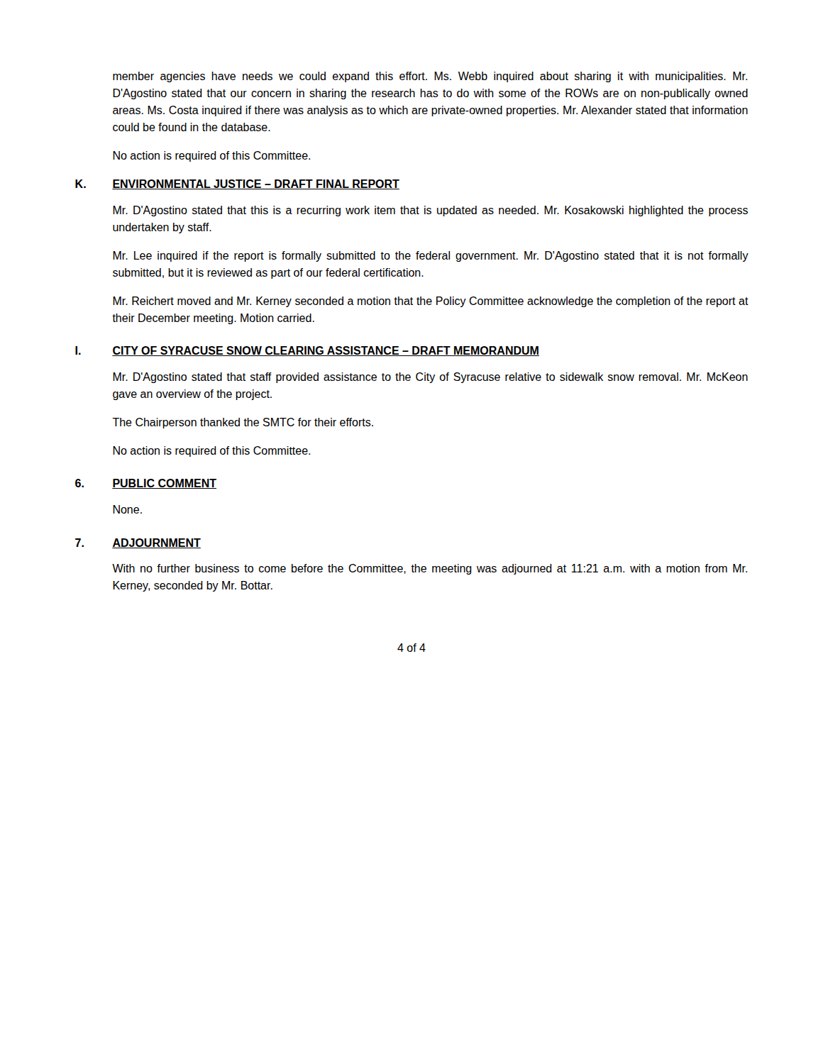member agencies have needs we could expand this effort. Ms. Webb inquired about sharing it with municipalities. Mr. D'Agostino stated that our concern in sharing the research has to do with some of the ROWs are on non-publically owned areas. Ms. Costa inquired if there was analysis as to which are private-owned properties. Mr. Alexander stated that information could be found in the database.
No action is required of this Committee.
K.
Environmental Justice – Draft Final Report
Mr. D'Agostino stated that this is a recurring work item that is updated as needed. Mr. Kosakowski highlighted the process undertaken by staff.
Mr. Lee inquired if the report is formally submitted to the federal government. Mr. D'Agostino stated that it is not formally submitted, but it is reviewed as part of our federal certification.
Mr. Reichert moved and Mr. Kerney seconded a motion that the Policy Committee acknowledge the completion of the report at their December meeting. Motion carried.
I.
City of Syracuse Snow Clearing Assistance – Draft Memorandum
Mr. D'Agostino stated that staff provided assistance to the City of Syracuse relative to sidewalk snow removal. Mr. McKeon gave an overview of the project.
The Chairperson thanked the SMTC for their efforts.
No action is required of this Committee.
6.
Public Comment
None.
7.
Adjournment
With no further business to come before the Committee, the meeting was adjourned at 11:21 a.m. with a motion from Mr. Kerney, seconded by Mr. Bottar.
4 of 4